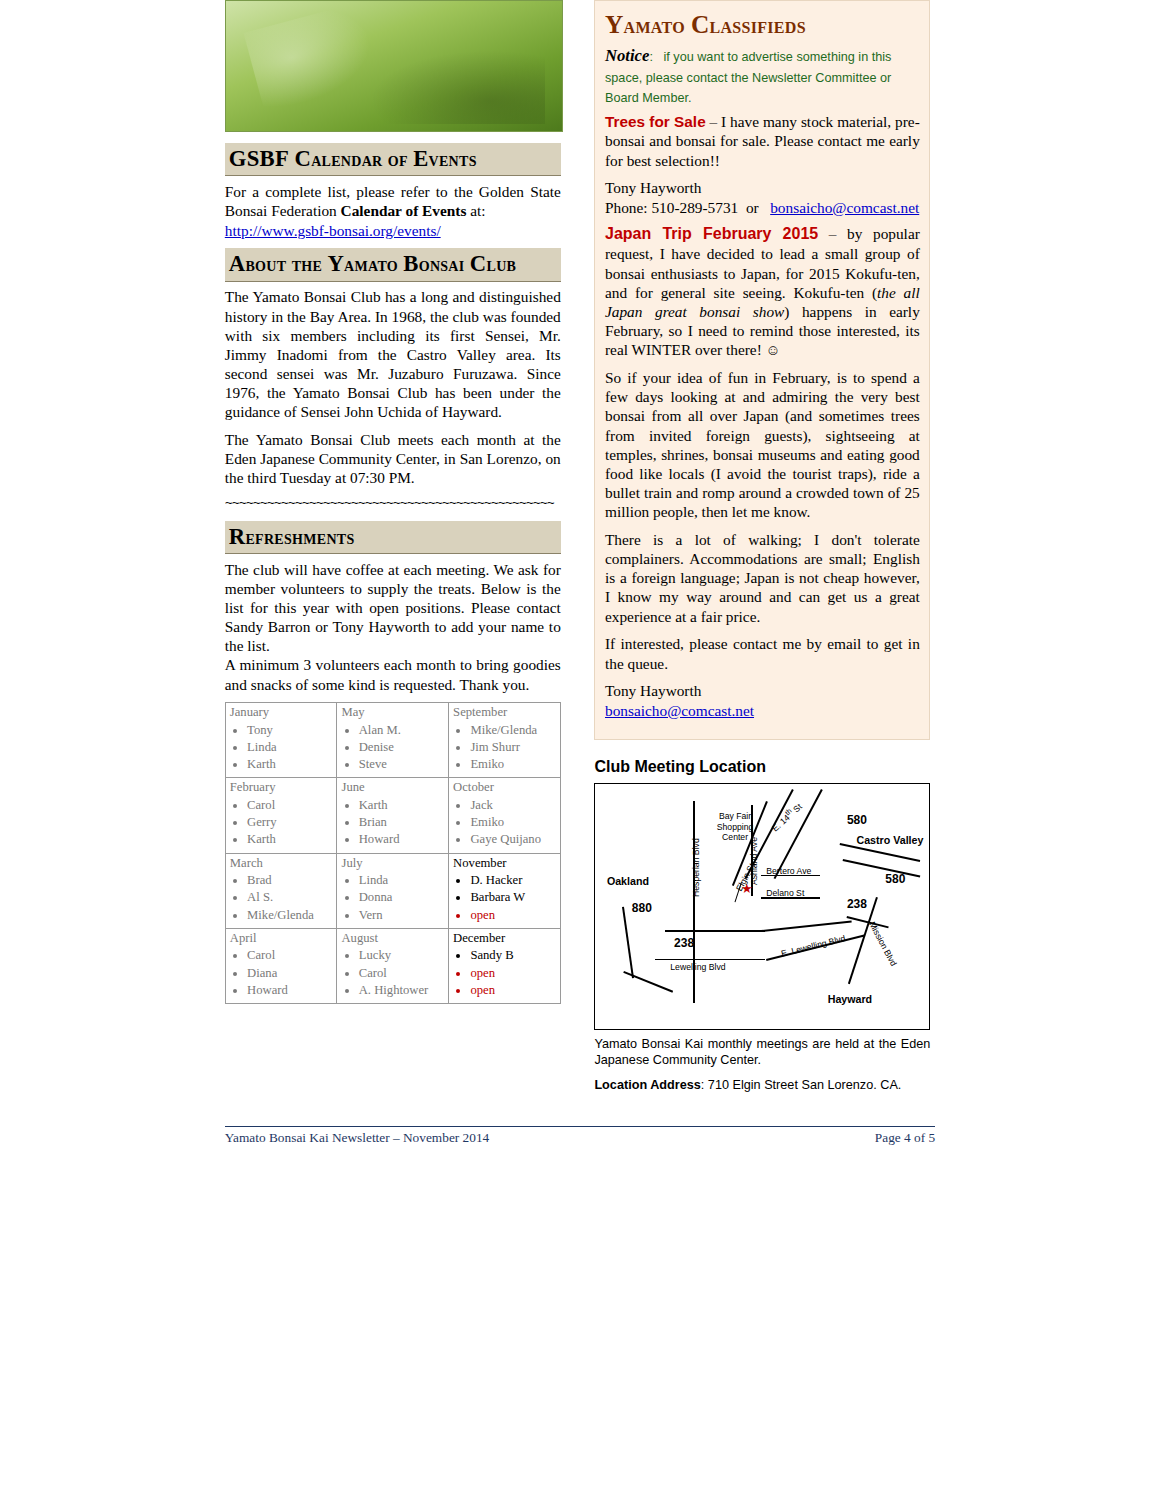GSBF Calendar of Events
For a complete list, please refer to the Golden State Bonsai Federation Calendar of Events at:
http://www.gsbf-bonsai.org/events/
About the Yamato Bonsai Club
The Yamato Bonsai Club has a long and distinguished history in the Bay Area. In 1968, the club was founded with six members including its first Sensei, Mr. Jimmy Inadomi from the Castro Valley area. Its second sensei was Mr. Juzaburo Furuzawa. Since 1976, the Yamato Bonsai Club has been under the guidance of Sensei John Uchida of Hayward.
The Yamato Bonsai Club meets each month at the Eden Japanese Community Center, in San Lorenzo, on the third Tuesday at 07:30 PM.
~~~~~~~~~~~~~~~~~~~~~~~~~~~~~~~~~~~~~~~~~~~~~~~
Refreshments
The club will have coffee at each meeting. We ask for member volunteers to supply the treats. Below is the list for this year with open positions. Please contact Sandy Barron or Tony Hayworth to add your name to the list.
A minimum 3 volunteers each month to bring goodies and snacks of some kind is requested. Thank you.
| January Tony Linda Karth | May Alan M. Denise Steve | September Mike/Glenda Jim Shurr Emiko |
| February Carol Gerry Karth | June Karth Brian Howard | October Jack Emiko Gaye Quijano |
| March Brad Al S. Mike/Glenda | July Linda Donna Vern | November D. Hacker Barbara W open |
| April Carol Diana Howard | August Lucky Carol A. Hightower | December Sandy B open open |
Yamato Classifieds
Notice: if you want to advertise something in this space, please contact the Newsletter Committee or Board Member.
Trees for Sale – I have many stock material, pre-bonsai and bonsai for sale. Please contact me early for best selection!!
Tony Hayworth Phone: 510-289-5731 or bonsaicho@comcast.net
Japan Trip February 2015 – by popular request, I have decided to lead a small group of bonsai enthusiasts to Japan, for 2015 Kokufu-ten, and for general site seeing. Kokufu-ten (the all Japan great bonsai show) happens in early February, so I need to remind those interested, its real WINTER over there! ☺
So if your idea of fun in February, is to spend a few days looking at and admiring the very best bonsai from all over Japan (and sometimes trees from invited foreign guests), sightseeing at temples, shrines, bonsai museums and eating good food like locals (I avoid the tourist traps), ride a bullet train and romp around a crowded town of 25 million people, then let me know.
There is a lot of walking; I don't tolerate complainers. Accommodations are small; English is a foreign language; Japan is not cheap however, I know my way around and can get us a great experience at a fair price.
If interested, please contact me by email to get in the queue.
Tony Hayworth bonsaicho@comcast.net
Club Meeting Location
580
580
880
238
238
Bay Fair
Shopping
Center
Castro Valley
Oakland
Hayward
Hesperian Blvd
Ashland Ave
E. 14th St
Bertero Ave
Delano St
Elgin St
Lewelling Blvd
E. Lewelling Blvd
Mission Blvd
★
Yamato Bonsai Kai monthly meetings are held at the Eden Japanese Community Center.
Location Address: 710 Elgin Street San Lorenzo. CA.
Yamato Bonsai Kai Newsletter – November 2014 Page 4 of 5